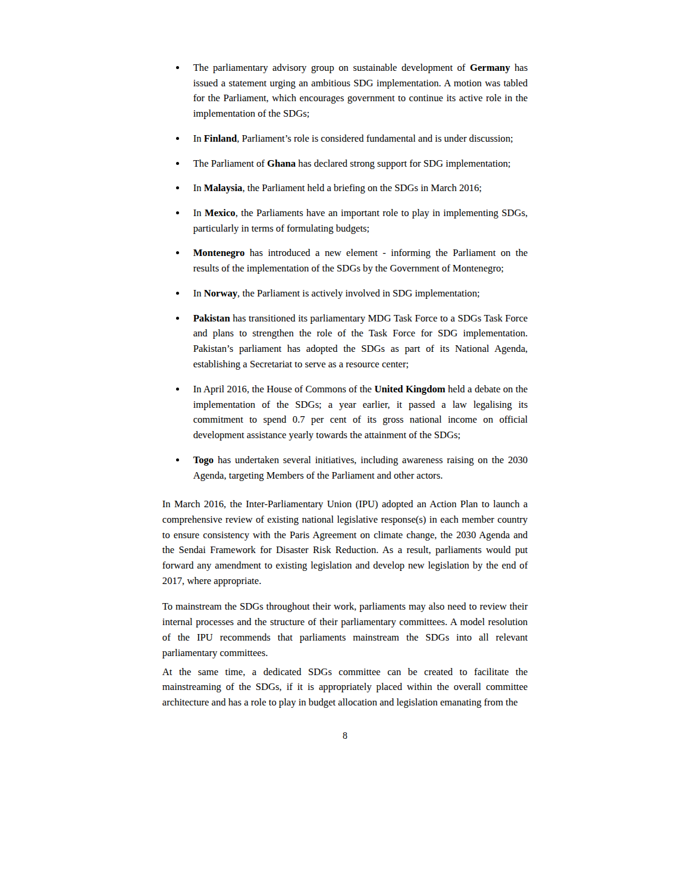The parliamentary advisory group on sustainable development of Germany has issued a statement urging an ambitious SDG implementation. A motion was tabled for the Parliament, which encourages government to continue its active role in the implementation of the SDGs;
In Finland, Parliament’s role is considered fundamental and is under discussion;
The Parliament of Ghana has declared strong support for SDG implementation;
In Malaysia, the Parliament held a briefing on the SDGs in March 2016;
In Mexico, the Parliaments have an important role to play in implementing SDGs, particularly in terms of formulating budgets;
Montenegro has introduced a new element - informing the Parliament on the results of the implementation of the SDGs by the Government of Montenegro;
In Norway, the Parliament is actively involved in SDG implementation;
Pakistan has transitioned its parliamentary MDG Task Force to a SDGs Task Force and plans to strengthen the role of the Task Force for SDG implementation. Pakistan’s parliament has adopted the SDGs as part of its National Agenda, establishing a Secretariat to serve as a resource center;
In April 2016, the House of Commons of the United Kingdom held a debate on the implementation of the SDGs; a year earlier, it passed a law legalising its commitment to spend 0.7 per cent of its gross national income on official development assistance yearly towards the attainment of the SDGs;
Togo has undertaken several initiatives, including awareness raising on the 2030 Agenda, targeting Members of the Parliament and other actors.
In March 2016, the Inter-Parliamentary Union (IPU) adopted an Action Plan to launch a comprehensive review of existing national legislative response(s) in each member country to ensure consistency with the Paris Agreement on climate change, the 2030 Agenda and the Sendai Framework for Disaster Risk Reduction. As a result, parliaments would put forward any amendment to existing legislation and develop new legislation by the end of 2017, where appropriate.
To mainstream the SDGs throughout their work, parliaments may also need to review their internal processes and the structure of their parliamentary committees. A model resolution of the IPU recommends that parliaments mainstream the SDGs into all relevant parliamentary committees.
At the same time, a dedicated SDGs committee can be created to facilitate the mainstreaming of the SDGs, if it is appropriately placed within the overall committee architecture and has a role to play in budget allocation and legislation emanating from the
8